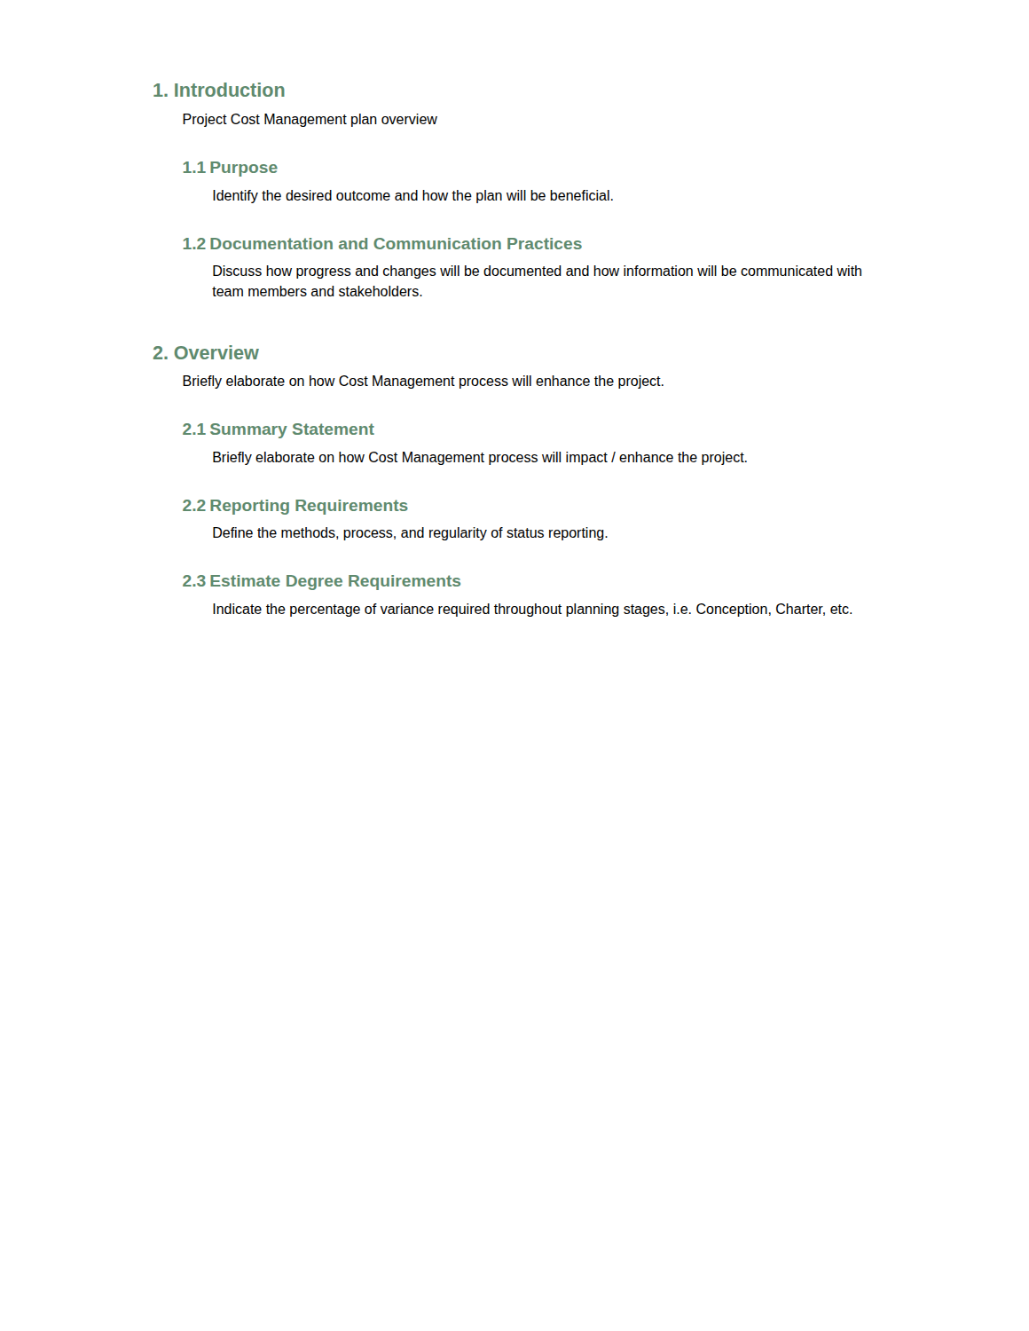1. Introduction
Project Cost Management plan overview
1.1 Purpose
Identify the desired outcome and how the plan will be beneficial.
1.2 Documentation and Communication Practices
Discuss how progress and changes will be documented and how information will be communicated with team members and stakeholders.
2. Overview
Briefly elaborate on how Cost Management process will enhance the project.
2.1 Summary Statement
Briefly elaborate on how Cost Management process will impact / enhance the project.
2.2 Reporting Requirements
Define the methods, process, and regularity of status reporting.
2.3 Estimate Degree Requirements
Indicate the percentage of variance required throughout planning stages, i.e. Conception, Charter, etc.